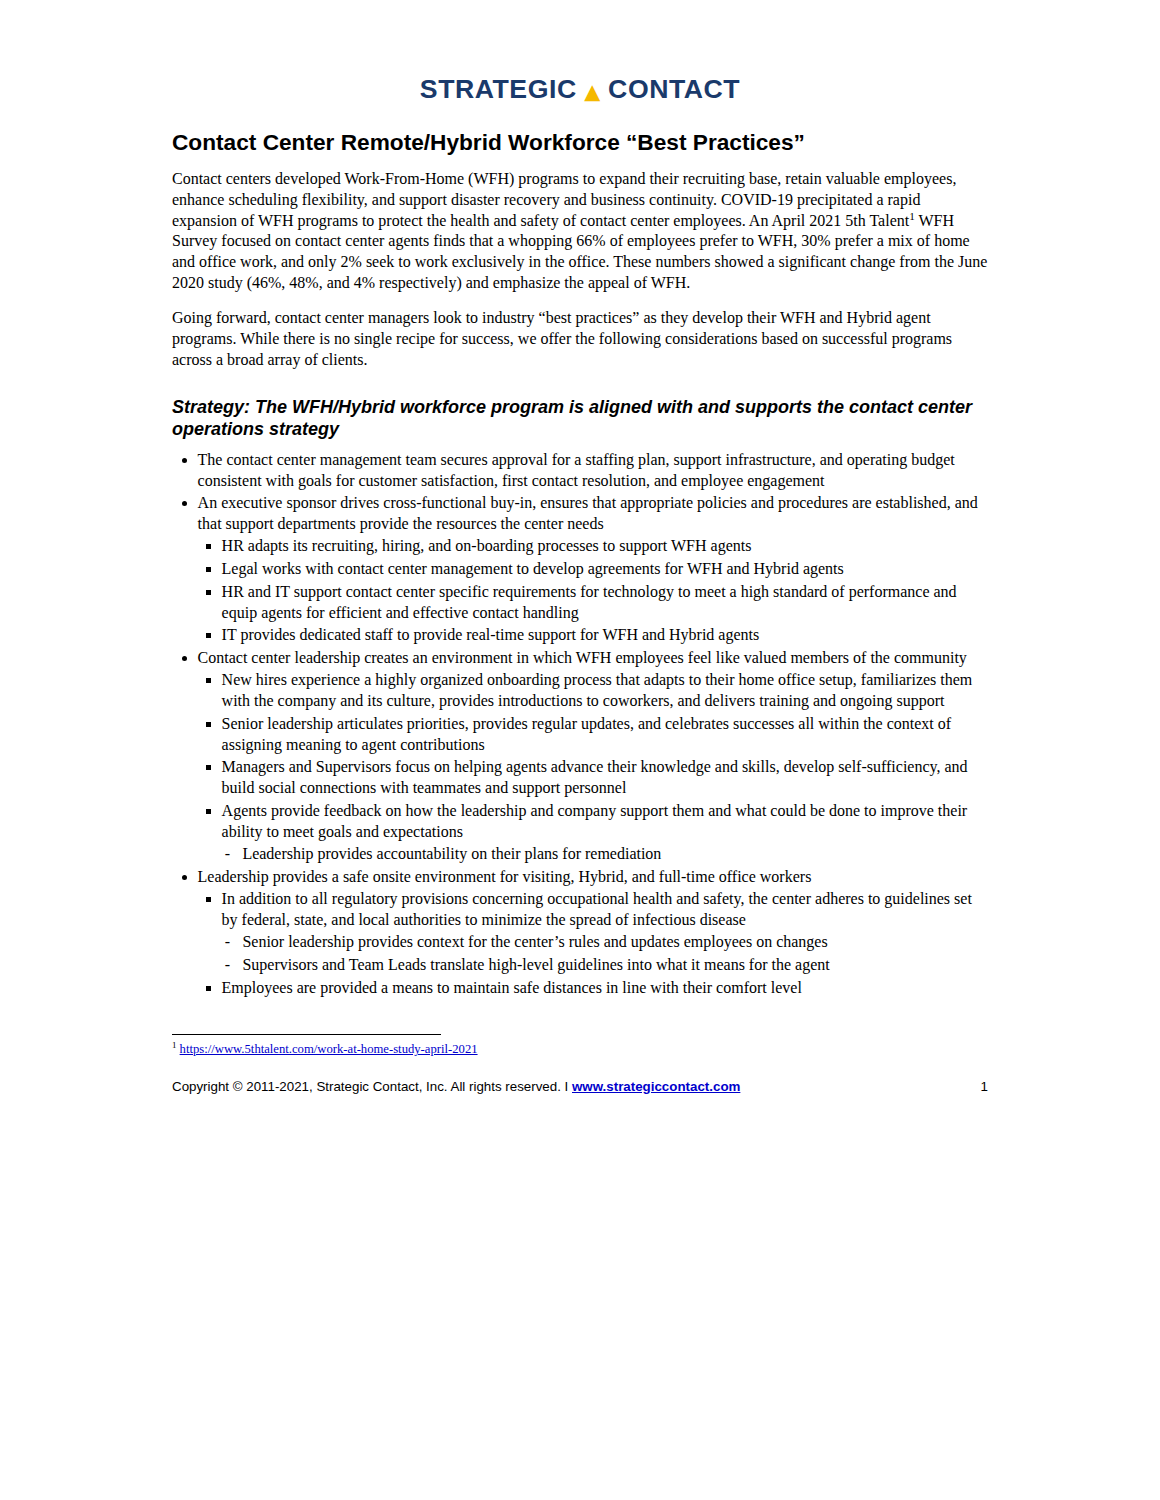STRATEGIC ▴ CONTACT
Contact Center Remote/Hybrid Workforce “Best Practices”
Contact centers developed Work-From-Home (WFH) programs to expand their recruiting base, retain valuable employees, enhance scheduling flexibility, and support disaster recovery and business continuity. COVID-19 precipitated a rapid expansion of WFH programs to protect the health and safety of contact center employees. An April 2021 5th Talent1 WFH Survey focused on contact center agents finds that a whopping 66% of employees prefer to WFH, 30% prefer a mix of home and office work, and only 2% seek to work exclusively in the office. These numbers showed a significant change from the June 2020 study (46%, 48%, and 4% respectively) and emphasize the appeal of WFH.
Going forward, contact center managers look to industry “best practices” as they develop their WFH and Hybrid agent programs. While there is no single recipe for success, we offer the following considerations based on successful programs across a broad array of clients.
Strategy: The WFH/Hybrid workforce program is aligned with and supports the contact center operations strategy
The contact center management team secures approval for a staffing plan, support infrastructure, and operating budget consistent with goals for customer satisfaction, first contact resolution, and employee engagement
An executive sponsor drives cross-functional buy-in, ensures that appropriate policies and procedures are established, and that support departments provide the resources the center needs
HR adapts its recruiting, hiring, and on-boarding processes to support WFH agents
Legal works with contact center management to develop agreements for WFH and Hybrid agents
HR and IT support contact center specific requirements for technology to meet a high standard of performance and equip agents for efficient and effective contact handling
IT provides dedicated staff to provide real-time support for WFH and Hybrid agents
Contact center leadership creates an environment in which WFH employees feel like valued members of the community
New hires experience a highly organized onboarding process that adapts to their home office setup, familiarizes them with the company and its culture, provides introductions to coworkers, and delivers training and ongoing support
Senior leadership articulates priorities, provides regular updates, and celebrates successes all within the context of assigning meaning to agent contributions
Managers and Supervisors focus on helping agents advance their knowledge and skills, develop self-sufficiency, and build social connections with teammates and support personnel
Agents provide feedback on how the leadership and company support them and what could be done to improve their ability to meet goals and expectations
Leadership provides accountability on their plans for remediation
Leadership provides a safe onsite environment for visiting, Hybrid, and full-time office workers
In addition to all regulatory provisions concerning occupational health and safety, the center adheres to guidelines set by federal, state, and local authorities to minimize the spread of infectious disease
Senior leadership provides context for the center’s rules and updates employees on changes
Supervisors and Team Leads translate high-level guidelines into what it means for the agent
Employees are provided a means to maintain safe distances in line with their comfort level
1 https://www.5thtalent.com/work-at-home-study-april-2021
Copyright © 2011-2021, Strategic Contact, Inc. All rights reserved. I www.strategiccontact.com 1